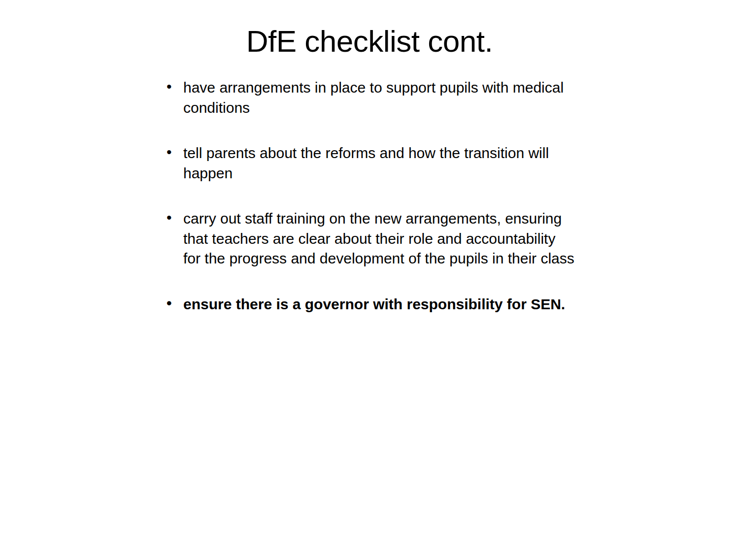DfE checklist cont.
have arrangements in place to support pupils with medical conditions
tell parents about the reforms and how the transition will happen
carry out staff training on the new arrangements, ensuring that teachers are clear about their role and accountability for the progress and development of the pupils in their class
ensure there is a governor with responsibility for SEN.